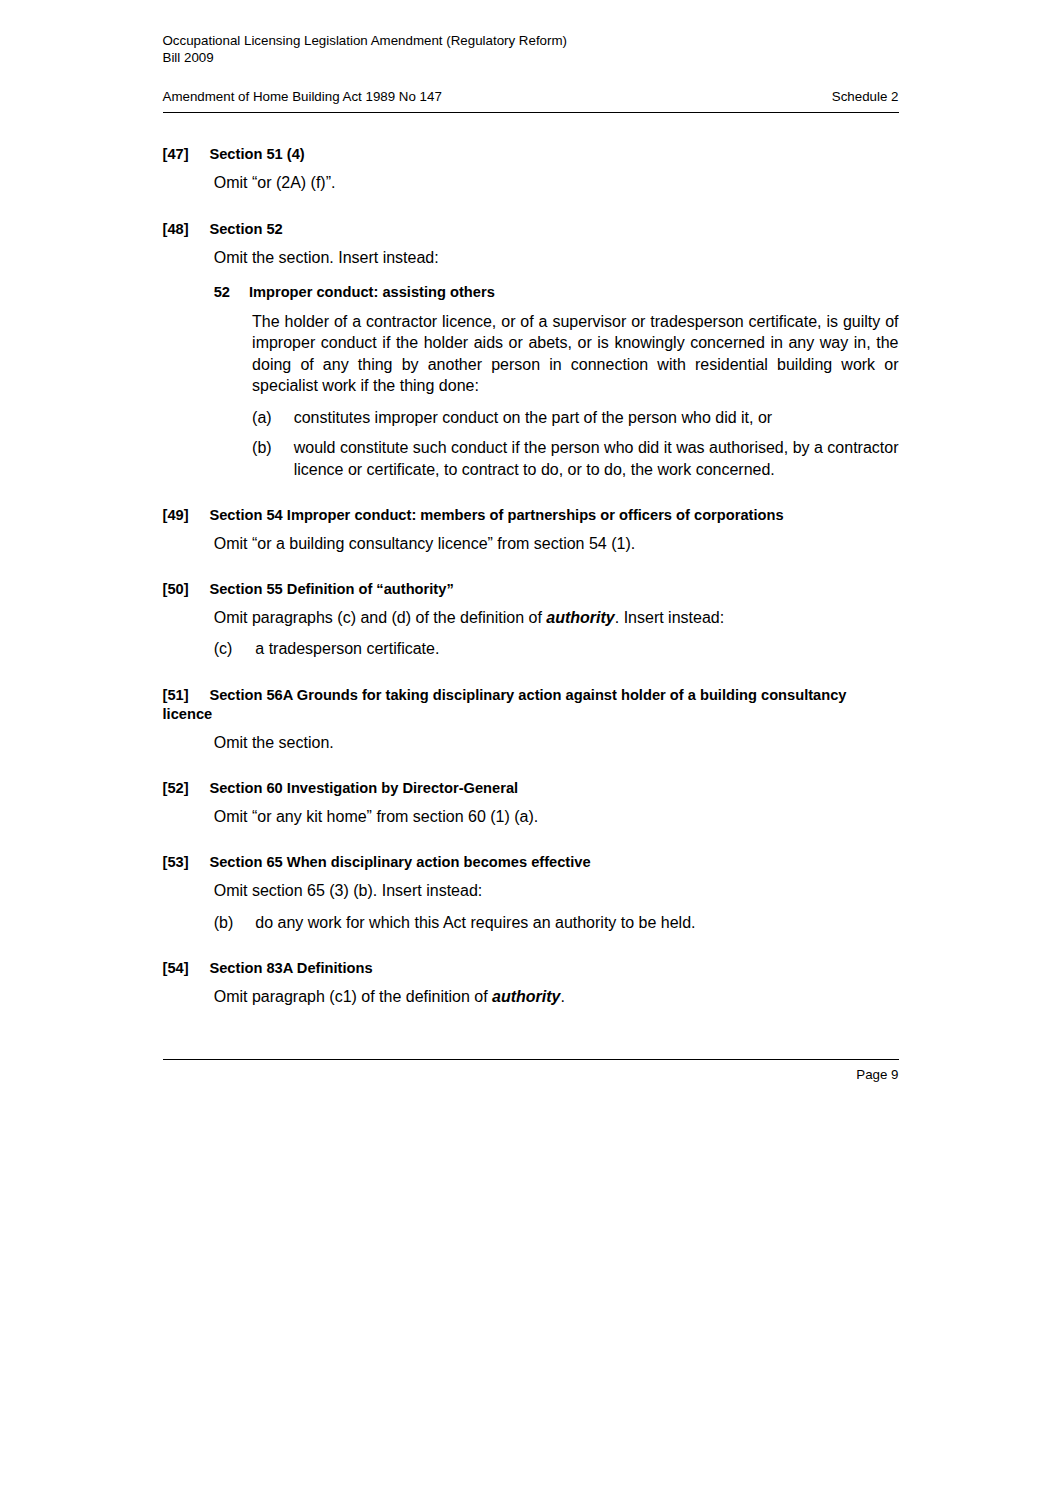Occupational Licensing Legislation Amendment (Regulatory Reform)
Bill 2009
Amendment of Home Building Act 1989 No 147
Schedule 2
[47] Section 51 (4)
Omit “or (2A) (f)”.
[48] Section 52
Omit the section. Insert instead:
52 Improper conduct: assisting others
The holder of a contractor licence, or of a supervisor or tradesperson certificate, is guilty of improper conduct if the holder aids or abets, or is knowingly concerned in any way in, the doing of any thing by another person in connection with residential building work or specialist work if the thing done:
(a) constitutes improper conduct on the part of the person who did it, or
(b) would constitute such conduct if the person who did it was authorised, by a contractor licence or certificate, to contract to do, or to do, the work concerned.
[49] Section 54 Improper conduct: members of partnerships or officers of corporations
Omit “or a building consultancy licence” from section 54 (1).
[50] Section 55 Definition of “authority”
Omit paragraphs (c) and (d) of the definition of authority. Insert instead:
(c) a tradesperson certificate.
[51] Section 56A Grounds for taking disciplinary action against holder of a building consultancy licence
Omit the section.
[52] Section 60 Investigation by Director-General
Omit “or any kit home” from section 60 (1) (a).
[53] Section 65 When disciplinary action becomes effective
Omit section 65 (3) (b). Insert instead:
(b) do any work for which this Act requires an authority to be held.
[54] Section 83A Definitions
Omit paragraph (c1) of the definition of authority.
Page 9